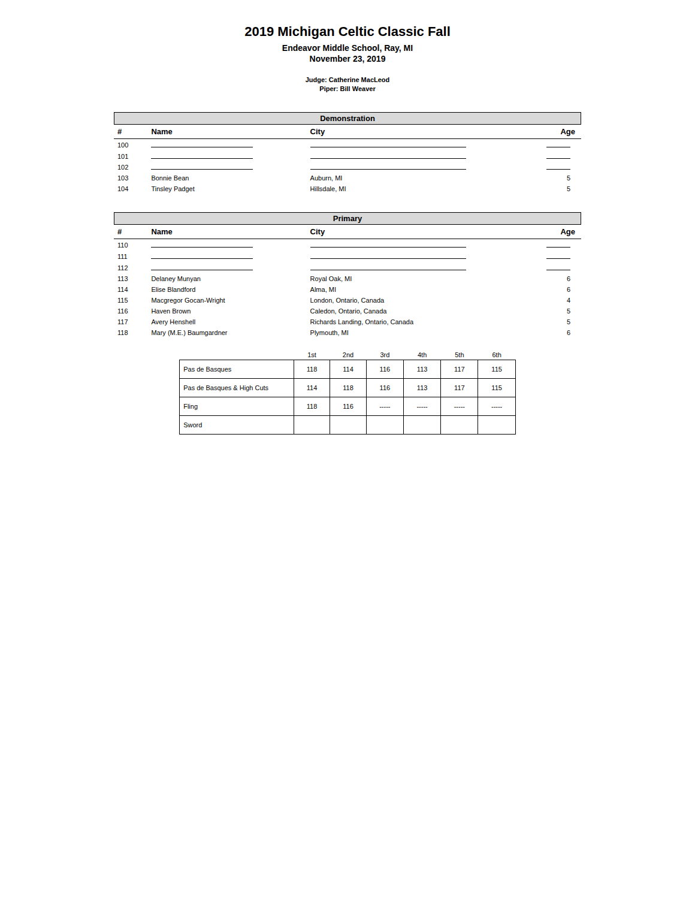2019 Michigan Celtic Classic Fall
Endeavor Middle School, Ray, MI
November 23, 2019
Judge: Catherine MacLeod
Piper: Bill Weaver
Demonstration
| # | Name | City | Age |
| --- | --- | --- | --- |
| 100 | | | |
| 101 | | | |
| 102 | | | |
| 103 | Bonnie Bean | Auburn, MI | 5 |
| 104 | Tinsley Padget | Hillsdale, MI | 5 |
Primary
| # | Name | City | Age |
| --- | --- | --- | --- |
| 110 | | | |
| 111 | | | |
| 112 | | | |
| 113 | Delaney Munyan | Royal Oak, MI | 6 |
| 114 | Elise Blandford | Alma, MI | 6 |
| 115 | Macgregor Gocan-Wright | London, Ontario, Canada | 4 |
| 116 | Haven Brown | Caledon, Ontario, Canada | 5 |
| 117 | Avery Henshell | Richards Landing, Ontario, Canada | 5 |
| 118 | Mary (M.E.) Baumgardner | Plymouth, MI | 6 |
| | 1st | 2nd | 3rd | 4th | 5th | 6th |
| --- | --- | --- | --- | --- | --- | --- |
| Pas de Basques | 118 | 114 | 116 | 113 | 117 | 115 |
| Pas de Basques & High Cuts | 114 | 118 | 116 | 113 | 117 | 115 |
| Fling | 118 | 116 | ----- | ----- | ----- | ----- |
| Sword | | | | | | |